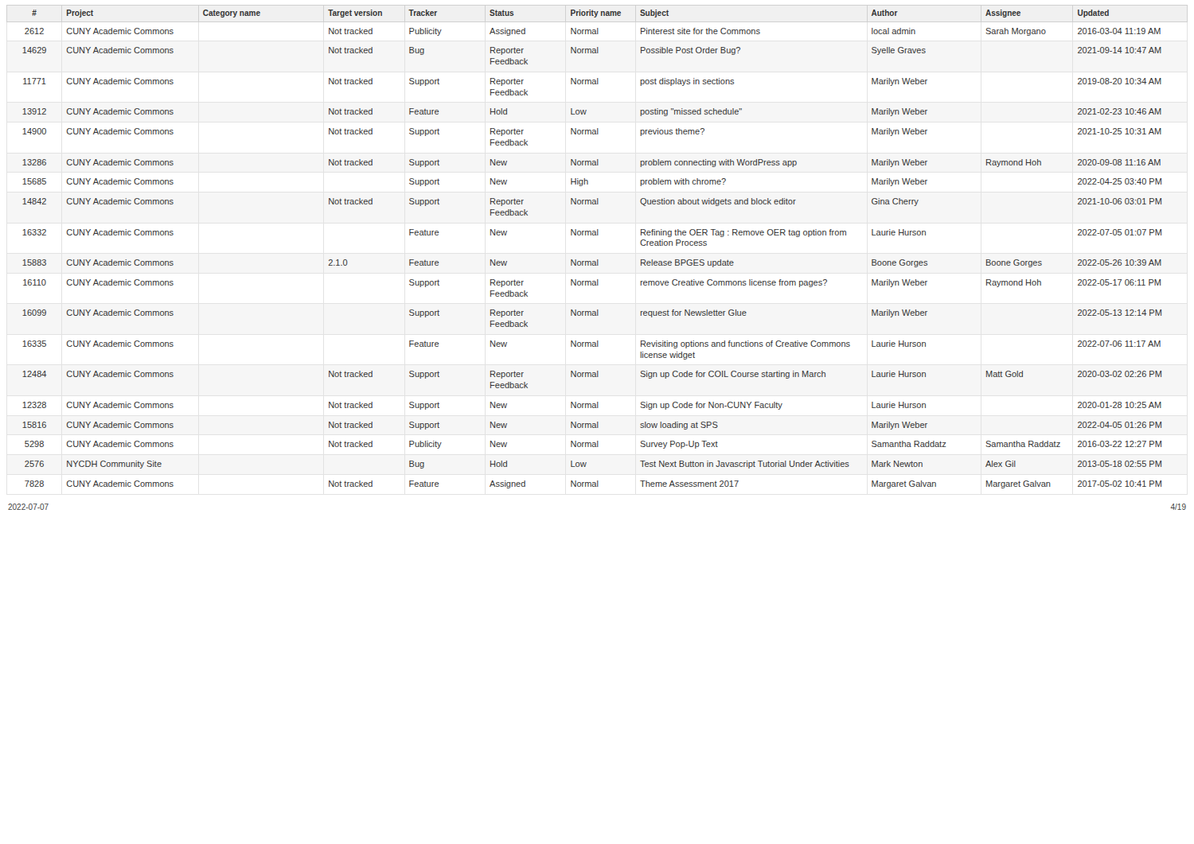| # | Project | Category name | Target version | Tracker | Status | Priority name | Subject | Author | Assignee | Updated |
| --- | --- | --- | --- | --- | --- | --- | --- | --- | --- | --- |
| 2612 | CUNY Academic Commons | | Not tracked | Publicity | Assigned | Normal | Pinterest site for the Commons | local admin | Sarah Morgano | 2016-03-04 11:19 AM |
| 14629 | CUNY Academic Commons | | Not tracked | Bug | Reporter Feedback | Normal | Possible Post Order Bug? | Syelle Graves | | 2021-09-14 10:47 AM |
| 11771 | CUNY Academic Commons | | Not tracked | Support | Reporter Feedback | Normal | post displays in sections | Marilyn Weber | | 2019-08-20 10:34 AM |
| 13912 | CUNY Academic Commons | | Not tracked | Feature | Hold | Low | posting "missed schedule" | Marilyn Weber | | 2021-02-23 10:46 AM |
| 14900 | CUNY Academic Commons | | Not tracked | Support | Reporter Feedback | Normal | previous theme? | Marilyn Weber | | 2021-10-25 10:31 AM |
| 13286 | CUNY Academic Commons | | Not tracked | Support | New | Normal | problem connecting with WordPress app | Marilyn Weber | Raymond Hoh | 2020-09-08 11:16 AM |
| 15685 | CUNY Academic Commons | | | Support | New | High | problem with chrome? | Marilyn Weber | | 2022-04-25 03:40 PM |
| 14842 | CUNY Academic Commons | | Not tracked | Support | Reporter Feedback | Normal | Question about widgets and block editor | Gina Cherry | | 2021-10-06 03:01 PM |
| 16332 | CUNY Academic Commons | | | Feature | New | Normal | Refining the OER Tag : Remove OER tag option from Creation Process | Laurie Hurson | | 2022-07-05 01:07 PM |
| 15883 | CUNY Academic Commons | | 2.1.0 | Feature | New | Normal | Release BPGES update | Boone Gorges | Boone Gorges | 2022-05-26 10:39 AM |
| 16110 | CUNY Academic Commons | | | Support | Reporter Feedback | Normal | remove Creative Commons license from pages? | Marilyn Weber | Raymond Hoh | 2022-05-17 06:11 PM |
| 16099 | CUNY Academic Commons | | | Support | Reporter Feedback | Normal | request for Newsletter Glue | Marilyn Weber | | 2022-05-13 12:14 PM |
| 16335 | CUNY Academic Commons | | | Feature | New | Normal | Revisiting options and functions of Creative Commons license widget | Laurie Hurson | | 2022-07-06 11:17 AM |
| 12484 | CUNY Academic Commons | | Not tracked | Support | Reporter Feedback | Normal | Sign up Code for COIL Course starting in March | Laurie Hurson | Matt Gold | 2020-03-02 02:26 PM |
| 12328 | CUNY Academic Commons | | Not tracked | Support | New | Normal | Sign up Code for Non-CUNY Faculty | Laurie Hurson | | 2020-01-28 10:25 AM |
| 15816 | CUNY Academic Commons | | Not tracked | Support | New | Normal | slow loading at SPS | Marilyn Weber | | 2022-04-05 01:26 PM |
| 5298 | CUNY Academic Commons | | Not tracked | Publicity | New | Normal | Survey Pop-Up Text | Samantha Raddatz | Samantha Raddatz | 2016-03-22 12:27 PM |
| 2576 | NYCDH Community Site | | | Bug | Hold | Low | Test Next Button in Javascript Tutorial Under Activities | Mark Newton | Alex Gil | 2013-05-18 02:55 PM |
| 7828 | CUNY Academic Commons | | Not tracked | Feature | Assigned | Normal | Theme Assessment 2017 | Margaret Galvan | Margaret Galvan | 2017-05-02 10:41 PM |
2022-07-07 4/19